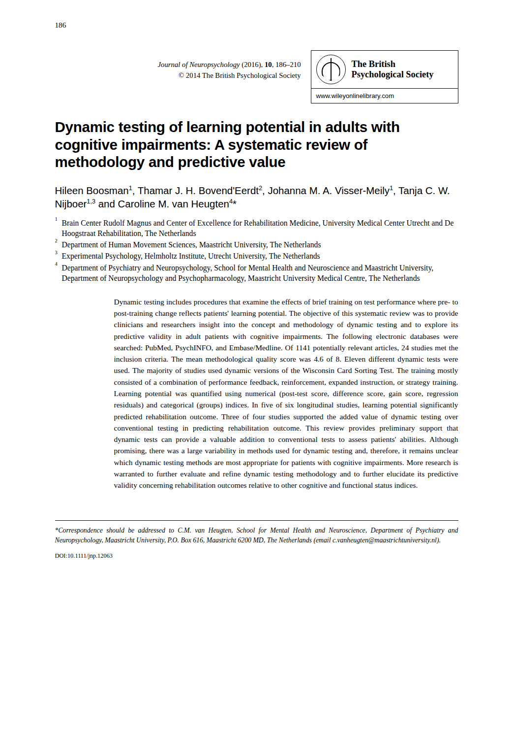186
Journal of Neuropsychology (2016), 10, 186–210
© 2014 The British Psychological Society
The British
Psychological Society
www.wileyonlinelibrary.com
Dynamic testing of learning potential in adults with cognitive impairments: A systematic review of methodology and predictive value
Hileen Boosman1, Thamar J. H. Bovend'Eerdt2, Johanna M. A. Visser-Meily1, Tanja C. W. Nijboer1,3 and Caroline M. van Heugten4*
Brain Center Rudolf Magnus and Center of Excellence for Rehabilitation Medicine, University Medical Center Utrecht and De Hoogstraat Rehabilitation, The Netherlands
Department of Human Movement Sciences, Maastricht University, The Netherlands
Experimental Psychology, Helmholtz Institute, Utrecht University, The Netherlands
Department of Psychiatry and Neuropsychology, School for Mental Health and Neuroscience and Maastricht University, Department of Neuropsychology and Psychopharmacology, Maastricht University Medical Centre, The Netherlands
Dynamic testing includes procedures that examine the effects of brief training on test performance where pre- to post-training change reflects patients' learning potential. The objective of this systematic review was to provide clinicians and researchers insight into the concept and methodology of dynamic testing and to explore its predictive validity in adult patients with cognitive impairments. The following electronic databases were searched: PubMed, PsychINFO, and Embase/Medline. Of 1141 potentially relevant articles, 24 studies met the inclusion criteria. The mean methodological quality score was 4.6 of 8. Eleven different dynamic tests were used. The majority of studies used dynamic versions of the Wisconsin Card Sorting Test. The training mostly consisted of a combination of performance feedback, reinforcement, expanded instruction, or strategy training. Learning potential was quantified using numerical (post-test score, difference score, gain score, regression residuals) and categorical (groups) indices. In five of six longitudinal studies, learning potential significantly predicted rehabilitation outcome. Three of four studies supported the added value of dynamic testing over conventional testing in predicting rehabilitation outcome. This review provides preliminary support that dynamic tests can provide a valuable addition to conventional tests to assess patients' abilities. Although promising, there was a large variability in methods used for dynamic testing and, therefore, it remains unclear which dynamic testing methods are most appropriate for patients with cognitive impairments. More research is warranted to further evaluate and refine dynamic testing methodology and to further elucidate its predictive validity concerning rehabilitation outcomes relative to other cognitive and functional status indices.
*Correspondence should be addressed to C.M. van Heugten, School for Mental Health and Neuroscience, Department of Psychiatry and Neuropsychology, Maastricht University, P.O. Box 616, Maastricht 6200 MD, The Netherlands (email c.vanheugten@maastrichtuniversity.nl).
DOI:10.1111/jnp.12063